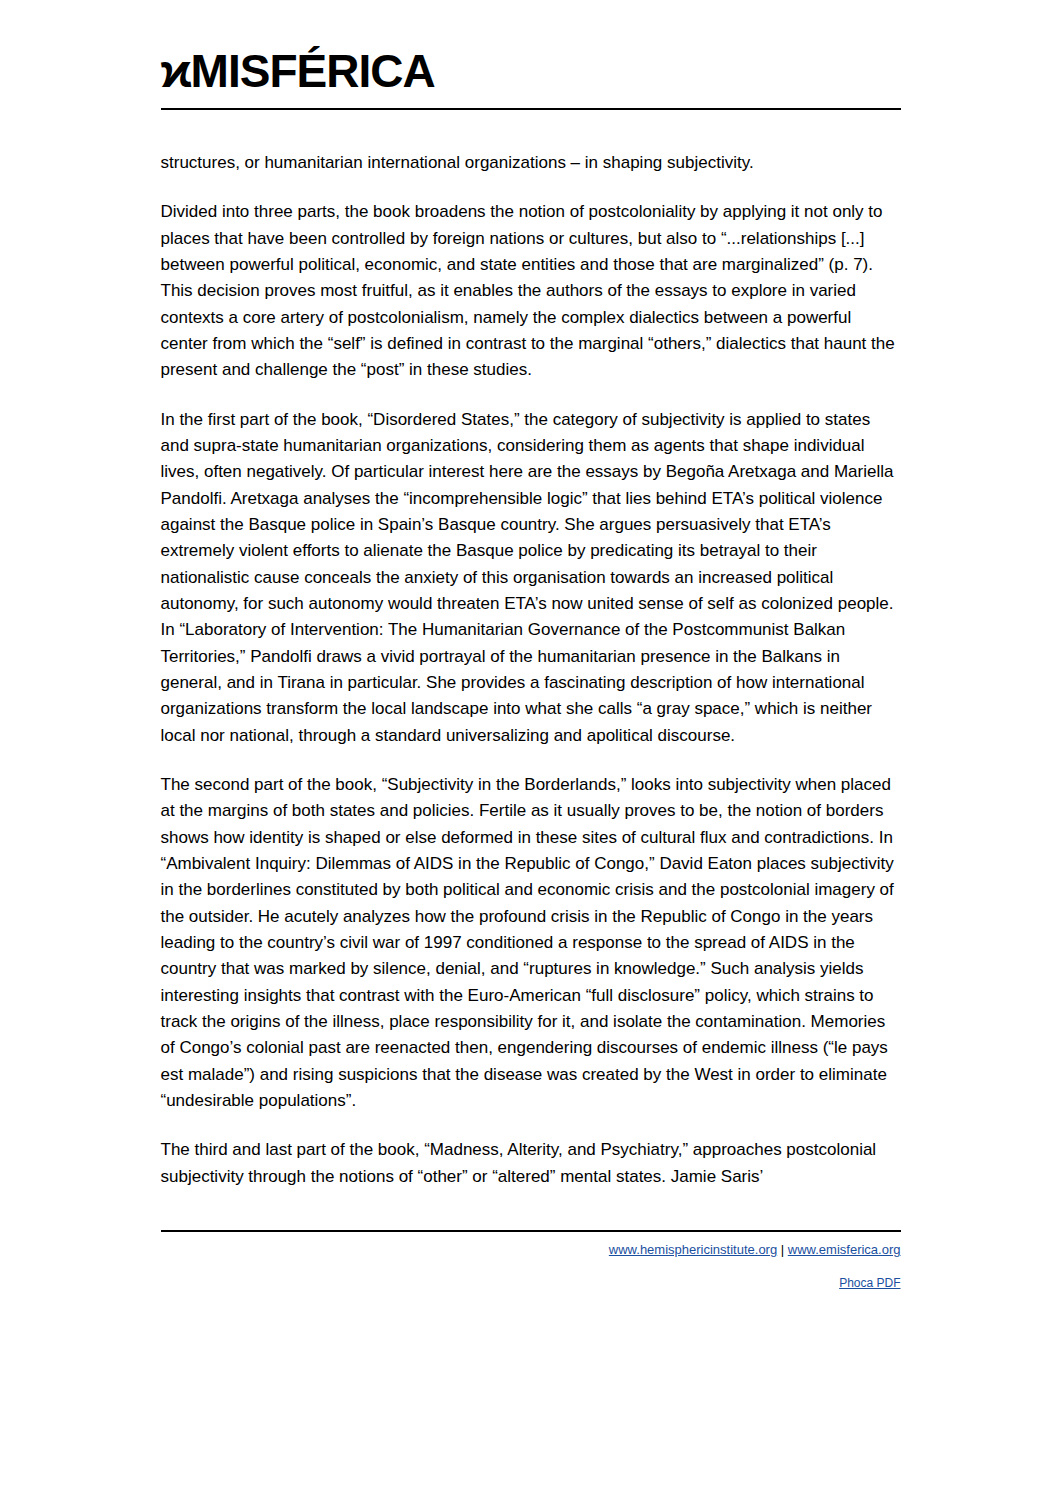ϰMISFÉRICA
structures, or humanitarian international organizations – in shaping subjectivity.
Divided into three parts, the book broadens the notion of postcoloniality by applying it not only to places that have been controlled by foreign nations or cultures, but also to “...relationships [...] between powerful political, economic, and state entities and those that are marginalized” (p. 7). This decision proves most fruitful, as it enables the authors of the essays to explore in varied contexts a core artery of postcolonialism, namely the complex dialectics between a powerful center from which the “self” is defined in contrast to the marginal “others,” dialectics that haunt the present and challenge the “post” in these studies.
In the first part of the book, “Disordered States,” the category of subjectivity is applied to states and supra-state humanitarian organizations, considering them as agents that shape individual lives, often negatively. Of particular interest here are the essays by Begoña Aretxaga and Mariella Pandolfi. Aretxaga analyses the “incomprehensible logic” that lies behind ETA’s political violence against the Basque police in Spain’s Basque country. She argues persuasively that ETA’s extremely violent efforts to alienate the Basque police by predicating its betrayal to their nationalistic cause conceals the anxiety of this organisation towards an increased political autonomy, for such autonomy would threaten ETA’s now united sense of self as colonized people. In “Laboratory of Intervention: The Humanitarian Governance of the Postcommunist Balkan Territories,” Pandolfi draws a vivid portrayal of the humanitarian presence in the Balkans in general, and in Tirana in particular. She provides a fascinating description of how international organizations transform the local landscape into what she calls “a gray space,” which is neither local nor national, through a standard universalizing and apolitical discourse.
The second part of the book, “Subjectivity in the Borderlands,” looks into subjectivity when placed at the margins of both states and policies. Fertile as it usually proves to be, the notion of borders shows how identity is shaped or else deformed in these sites of cultural flux and contradictions. In “Ambivalent Inquiry: Dilemmas of AIDS in the Republic of Congo,” David Eaton places subjectivity in the borderlines constituted by both political and economic crisis and the postcolonial imagery of the outsider. He acutely analyzes how the profound crisis in the Republic of Congo in the years leading to the country’s civil war of 1997 conditioned a response to the spread of AIDS in the country that was marked by silence, denial, and “ruptures in knowledge.” Such analysis yields interesting insights that contrast with the Euro-American “full disclosure” policy, which strains to track the origins of the illness, place responsibility for it, and isolate the contamination. Memories of Congo’s colonial past are reenacted then, engendering discourses of endemic illness (“le pays est malade”) and rising suspicions that the disease was created by the West in order to eliminate “undesirable populations”.
The third and last part of the book, “Madness, Alterity, and Psychiatry,” approaches postcolonial subjectivity through the notions of “other” or “altered” mental states. Jamie Saris’
www.hemisphericinstitute.org | www.emisferica.org
Phoca PDF